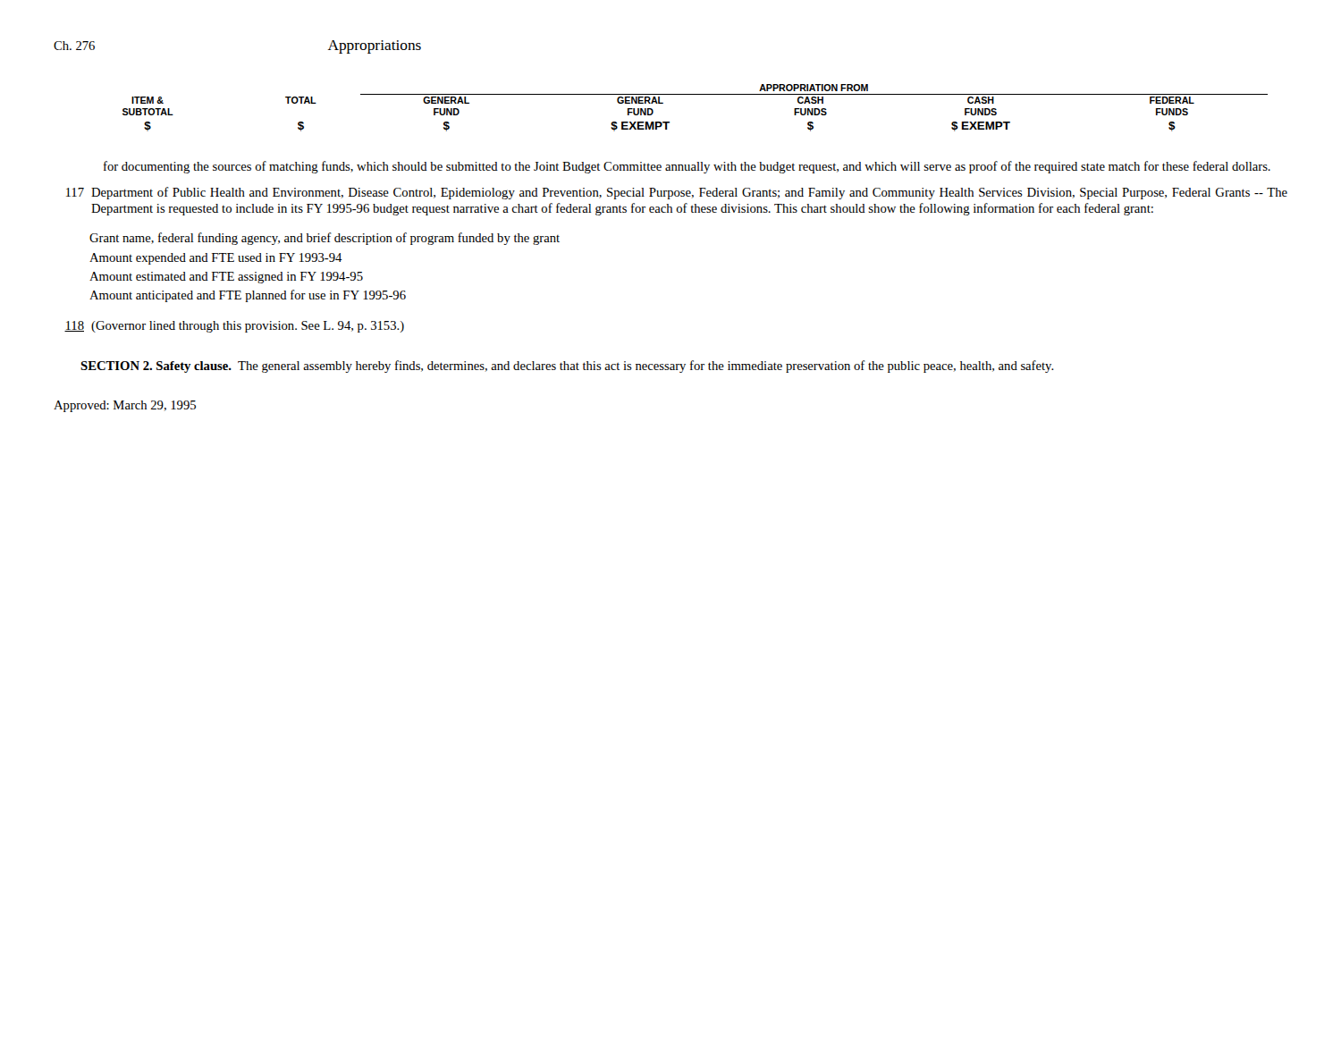Ch. 276 Appropriations
| | | APPROPRIATION FROM | |
| ITEM & | TOTAL | GENERAL | GENERAL | CASH | CASH | FEDERAL | | |
| SUBTOTAL | | FUND | FUND | FUNDS | FUNDS | FUNDS | | |
| $ | $ | $ | $ EXEMPT | $ | $ EXEMPT | $ | | |
for documenting the sources of matching funds, which should be submitted to the Joint Budget Committee annually with the budget request, and which will serve as proof of the required state match for these federal dollars.
117
Department of Public Health and Environment, Disease Control, Epidemiology and Prevention, Special Purpose, Federal Grants; and Family and Community Health Services Division, Special Purpose, Federal Grants -- The Department is requested to include in its FY 1995-96 budget request narrative a chart of federal grants for each of these divisions. This chart should show the following information for each federal grant:
Grant name, federal funding agency, and brief description of program funded by the grant
Amount expended and FTE used in FY 1993-94
Amount estimated and FTE assigned in FY 1994-95
Amount anticipated and FTE planned for use in FY 1995-96
118
(Governor lined through this provision. See L. 94, p. 3153.)
SECTION 2. Safety clause. The general assembly hereby finds, determines, and declares that this act is necessary for the immediate preservation of the public peace, health, and safety.
Approved: March 29, 1995